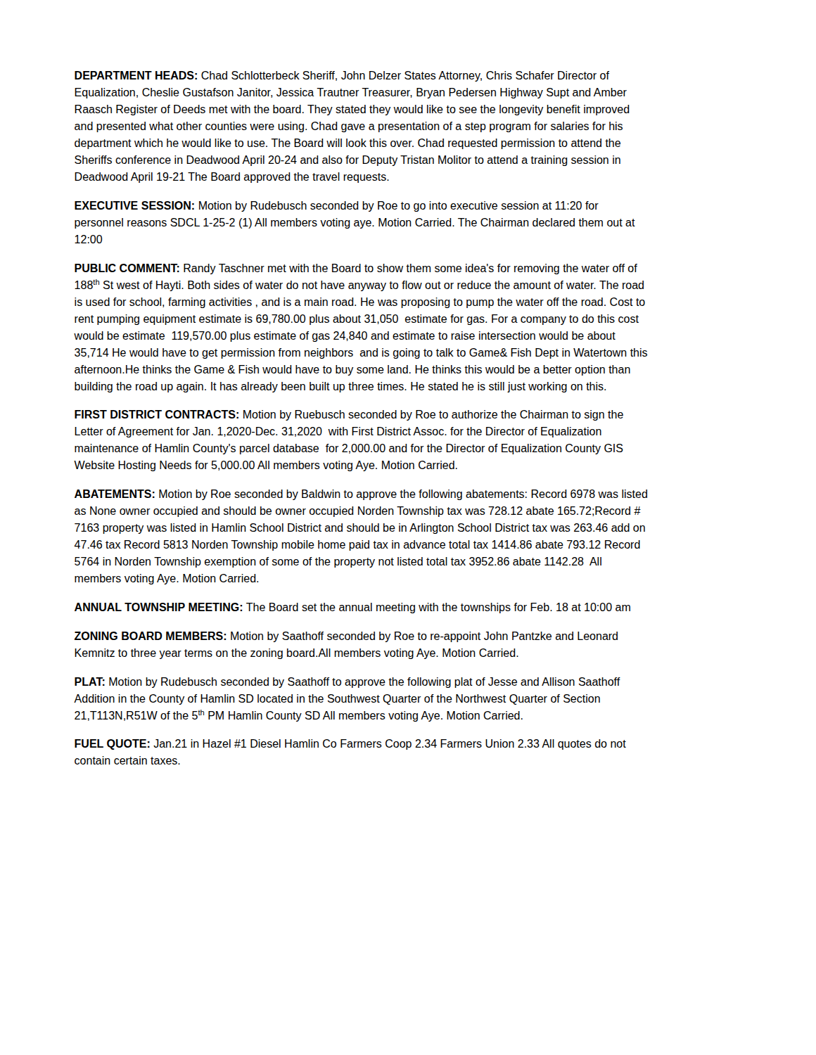DEPARTMENT HEADS: Chad Schlotterbeck Sheriff, John Delzer States Attorney, Chris Schafer Director of Equalization, Cheslie Gustafson Janitor, Jessica Trautner Treasurer, Bryan Pedersen Highway Supt and Amber Raasch Register of Deeds met with the board. They stated they would like to see the longevity benefit improved and presented what other counties were using. Chad gave a presentation of a step program for salaries for his department which he would like to use. The Board will look this over. Chad requested permission to attend the Sheriffs conference in Deadwood April 20-24 and also for Deputy Tristan Molitor to attend a training session in Deadwood April 19-21 The Board approved the travel requests.
EXECUTIVE SESSION: Motion by Rudebusch seconded by Roe to go into executive session at 11:20 for personnel reasons SDCL 1-25-2 (1) All members voting aye. Motion Carried. The Chairman declared them out at 12:00
PUBLIC COMMENT: Randy Taschner met with the Board to show them some idea's for removing the water off of 188th St west of Hayti. Both sides of water do not have anyway to flow out or reduce the amount of water. The road is used for school, farming activities , and is a main road. He was proposing to pump the water off the road. Cost to rent pumping equipment estimate is 69,780.00 plus about 31,050 estimate for gas. For a company to do this cost would be estimate 119,570.00 plus estimate of gas 24,840 and estimate to raise intersection would be about 35,714 He would have to get permission from neighbors and is going to talk to Game& Fish Dept in Watertown this afternoon.He thinks the Game & Fish would have to buy some land. He thinks this would be a better option than building the road up again. It has already been built up three times. He stated he is still just working on this.
FIRST DISTRICT CONTRACTS: Motion by Ruebusch seconded by Roe to authorize the Chairman to sign the Letter of Agreement for Jan. 1,2020-Dec. 31,2020 with First District Assoc. for the Director of Equalization maintenance of Hamlin County's parcel database for 2,000.00 and for the Director of Equalization County GIS Website Hosting Needs for 5,000.00 All members voting Aye. Motion Carried.
ABATEMENTS: Motion by Roe seconded by Baldwin to approve the following abatements: Record 6978 was listed as None owner occupied and should be owner occupied Norden Township tax was 728.12 abate 165.72;Record # 7163 property was listed in Hamlin School District and should be in Arlington School District tax was 263.46 add on 47.46 tax Record 5813 Norden Township mobile home paid tax in advance total tax 1414.86 abate 793.12 Record 5764 in Norden Township exemption of some of the property not listed total tax 3952.86 abate 1142.28 All members voting Aye. Motion Carried.
ANNUAL TOWNSHIP MEETING: The Board set the annual meeting with the townships for Feb. 18 at 10:00 am
ZONING BOARD MEMBERS: Motion by Saathoff seconded by Roe to re-appoint John Pantzke and Leonard Kemnitz to three year terms on the zoning board.All members voting Aye. Motion Carried.
PLAT: Motion by Rudebusch seconded by Saathoff to approve the following plat of Jesse and Allison Saathoff Addition in the County of Hamlin SD located in the Southwest Quarter of the Northwest Quarter of Section 21,T113N,R51W of the 5th PM Hamlin County SD All members voting Aye. Motion Carried.
FUEL QUOTE: Jan.21 in Hazel #1 Diesel Hamlin Co Farmers Coop 2.34 Farmers Union 2.33 All quotes do not contain certain taxes.